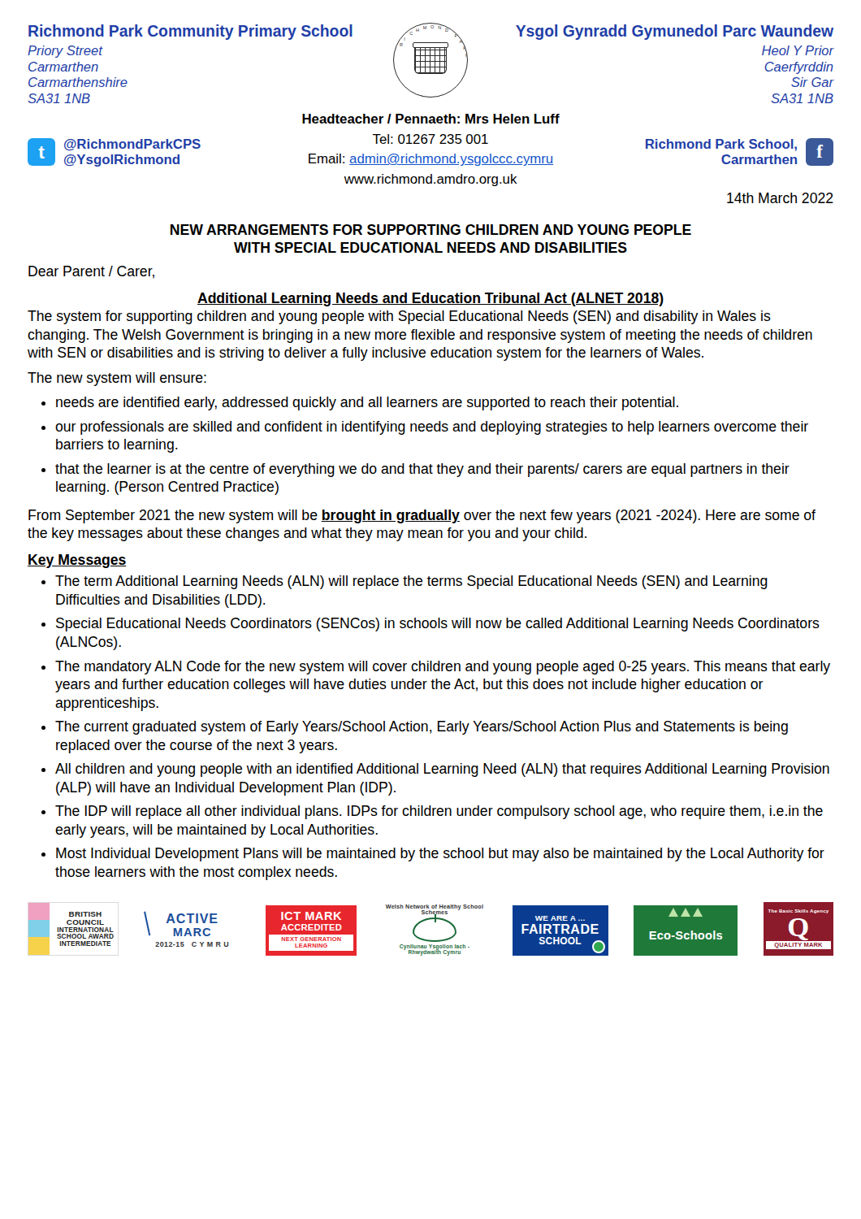Richmond Park Community Primary School
Priory Street
Carmarthen
Carmarthenshire
SA31 1NB
R I C H M O N D P A R K S C H O O L
Ysgol Gynradd Gymunedol Parc Waundew
Heol Y Prior
Caerfyrddin
Sir Gar
SA31 1NB
Headteacher / Pennaeth: Mrs Helen Luff
Tel: 01267 235 001
Email: admin@richmond.ysgolccc.cymru
www.richmond.amdro.org.uk
t @RichmondParkCPS
@YsgolRichmond
Richmond Park School,
Carmarthen f
14th March 2022
New arrangements for supporting children and young people
with special educational needs and disabilities
Dear Parent / Carer,
Additional Learning Needs and Education Tribunal Act (ALNET 2018)
The system for supporting children and young people with Special Educational Needs (SEN) and disability in Wales is changing. The Welsh Government is bringing in a new more flexible and responsive system of meeting the needs of children with SEN or disabilities and is striving to deliver a fully inclusive education system for the learners of Wales.
The new system will ensure:
needs are identified early, addressed quickly and all learners are supported to reach their potential.
our professionals are skilled and confident in identifying needs and deploying strategies to help learners overcome their barriers to learning.
that the learner is at the centre of everything we do and that they and their parents/ carers are equal partners in their learning. (Person Centred Practice)
From September 2021 the new system will be brought in gradually over the next few years (2021 -2024). Here are some of the key messages about these changes and what they may mean for you and your child.
Key Messages
The term Additional Learning Needs (ALN) will replace the terms Special Educational Needs (SEN) and Learning Difficulties and Disabilities (LDD).
Special Educational Needs Coordinators (SENCos) in schools will now be called Additional Learning Needs Coordinators (ALNCos).
The mandatory ALN Code for the new system will cover children and young people aged 0-25 years. This means that early years and further education colleges will have duties under the Act, but this does not include higher education or apprenticeships.
The current graduated system of Early Years/School Action, Early Years/School Action Plus and Statements is being replaced over the course of the next 3 years.
All children and young people with an identified Additional Learning Need (ALN) that requires Additional Learning Provision (ALP) will have an Individual Development Plan (IDP).
The IDP will replace all other individual plans. IDPs for children under compulsory school age, who require them, i.e.in the early years, will be maintained by Local Authorities.
Most Individual Development Plans will be maintained by the school but may also be maintained by the Local Authority for those learners with the most complex needs.
BRITISH COUNCIL INTERNATIONAL SCHOOL AWARD INTERMEDIATE
ACTIVE
MARC
2012-15 C Y M R U
ICT MARK ACCREDITED NEXT GENERATION LEARNING
Welsh Network of Healthy School Schemes Cynllunau Ysgolion Iach - Rhwydwaith Cymru
WE ARE A ... FAIRTRADE SCHOOL
Eco-Schools
The Basic Skills Agency Q QUALITY MARK